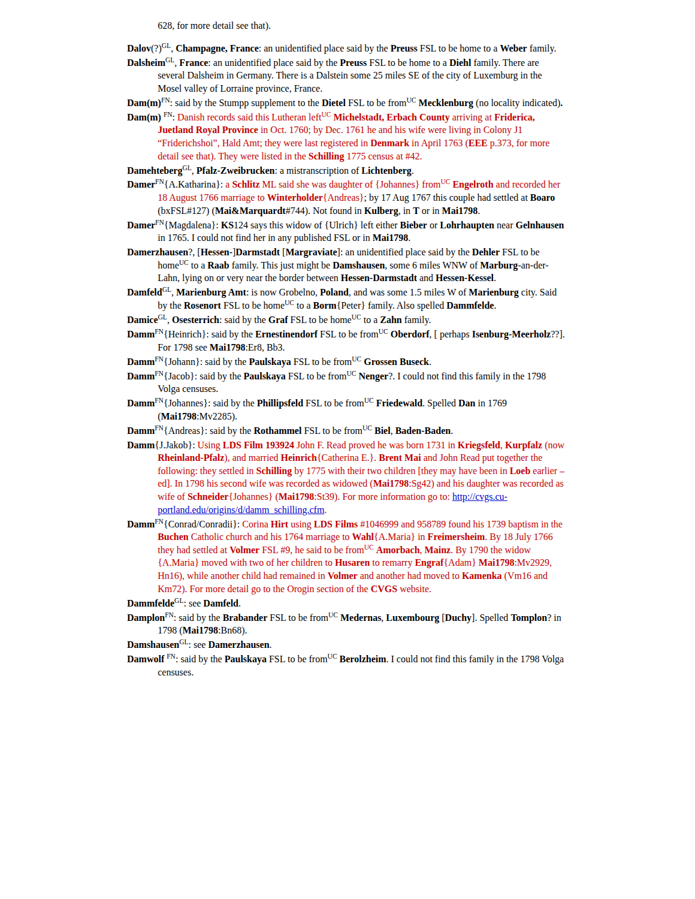628, for more detail see that).
Dalov(?)GL, Champagne, France: an unidentified place said by the Preuss FSL to be home to a Weber family.
DalsheimGL, France: an unidentified place said by the Preuss FSL to be home to a Diehl family. There are several Dalsheim in Germany. There is a Dalstein some 25 miles SE of the city of Luxemburg in the Mosel valley of Lorraine province, France.
Dam(m)FN: said by the Stumpp supplement to the Dietel FSL to be fromUC Mecklenburg (no locality indicated).
Dam(m) FN: Danish records said this Lutheran leftUC Michelstadt, Erbach County arriving at Friderica, Juetland Royal Province in Oct. 1760; by Dec. 1761 he and his wife were living in Colony J1 “Friderichshoi”, Hald Amt; they were last registered in Denmark in April 1763 (EEE p.373, for more detail see that). They were listed in the Schilling 1775 census at #42.
DamehtebergGL, Pfalz-Zweibrucken: a mistranscription of Lichtenberg.
DamerFN{A.Katharina}: a Schlitz ML said she was daughter of {Johannes} fromUC Engelroth and recorded her 18 August 1766 marriage to Winterholder{Andreas}; by 17 Aug 1767 this couple had settled at Boaro (bxFSL#127) (Mai&Marquardt#744). Not found in Kulberg, in T or in Mai1798.
DamerFN{Magdalena}: KS124 says this widow of {Ulrich} left either Bieber or Lohrhaupten near Gelnhausen in 1765. I could not find her in any published FSL or in Mai1798.
Damerzhausen?, [Hessen-]Darmstadt [Margraviate]: an unidentified place said by the Dehler FSL to be homeUC to a Raab family. This just might be Damshausen, some 6 miles WNW of Marburg-an-der-Lahn, lying on or very near the border between Hessen-Darmstadt and Hessen-Kessel.
DamfeldGL, Marienburg Amt: is now Grobelno, Poland, and was some 1.5 miles W of Marienburg city. Said by the Rosenort FSL to be homeUC to a Borm{Peter} family. Also spelled Dammfelde.
DamiceGL, Osesterrich: said by the Graf FSL to be homeUC to a Zahn family.
DammFN{Heinrich}: said by the Ernestinendorf FSL to be fromUC Oberdorf, [ perhaps Isenburg-Meerholz??]. For 1798 see Mai1798:Er8, Bb3.
DammFN{Johann}: said by the Paulskaya FSL to be fromUC Grossen Buseck.
DammFN{Jacob}: said by the Paulskaya FSL to be fromUC Nenger?. I could not find this family in the 1798 Volga censuses.
DammFN{Johannes}: said by the Phillipsfeld FSL to be fromUC Friedewald. Spelled Dan in 1769 (Mai1798:Mv2285).
DammFN{Andreas}: said by the Rothammel FSL to be fromUC Biel, Baden-Baden.
Damm{J.Jakob}: Using LDS Film 193924 John F. Read proved he was born 1731 in Kriegsfeld, Kurpfalz (now Rheinland-Pfalz), and married Heinrich{Catherina E.}. Brent Mai and John Read put together the following: they settled in Schilling by 1775 with their two children [they may have been in Loeb earlier – ed]. In 1798 his second wife was recorded as widowed (Mai1798:Sg42) and his daughter was recorded as wife of Schneider{Johannes} (Mai1798:St39). For more information go to: http://cvgs.cu-portland.edu/origins/d/damm_schilling.cfm.
DammFN{Conrad/Conradii}: Corina Hirt using LDS Films #1046999 and 958789 found his 1739 baptism in the Buchen Catholic church and his 1764 marriage to Wahl{A.Maria} in Freimersheim. By 18 July 1766 they had settled at Volmer FSL #9, he said to be fromUC Amorbach, Mainz. By 1790 the widow {A.Maria} moved with two of her children to Husaren to remarry Engraf{Adam} Mai1798:Mv2929, Hn16), while another child had remained in Volmer and another had moved to Kamenka (Vm16 and Km72). For more detail go to the Orogin section of the CVGS website.
DammfeldeGL: see Damfeld.
DamplonFN: said by the Brabander FSL to be fromUC Medernas, Luxembourg [Duchy]. Spelled Tomplon? in 1798 (Mai1798:Bn68).
DamshausenGL: see Damerzhausen.
Damwolf FN: said by the Paulskaya FSL to be fromUC Berolzheim. I could not find this family in the 1798 Volga censuses.